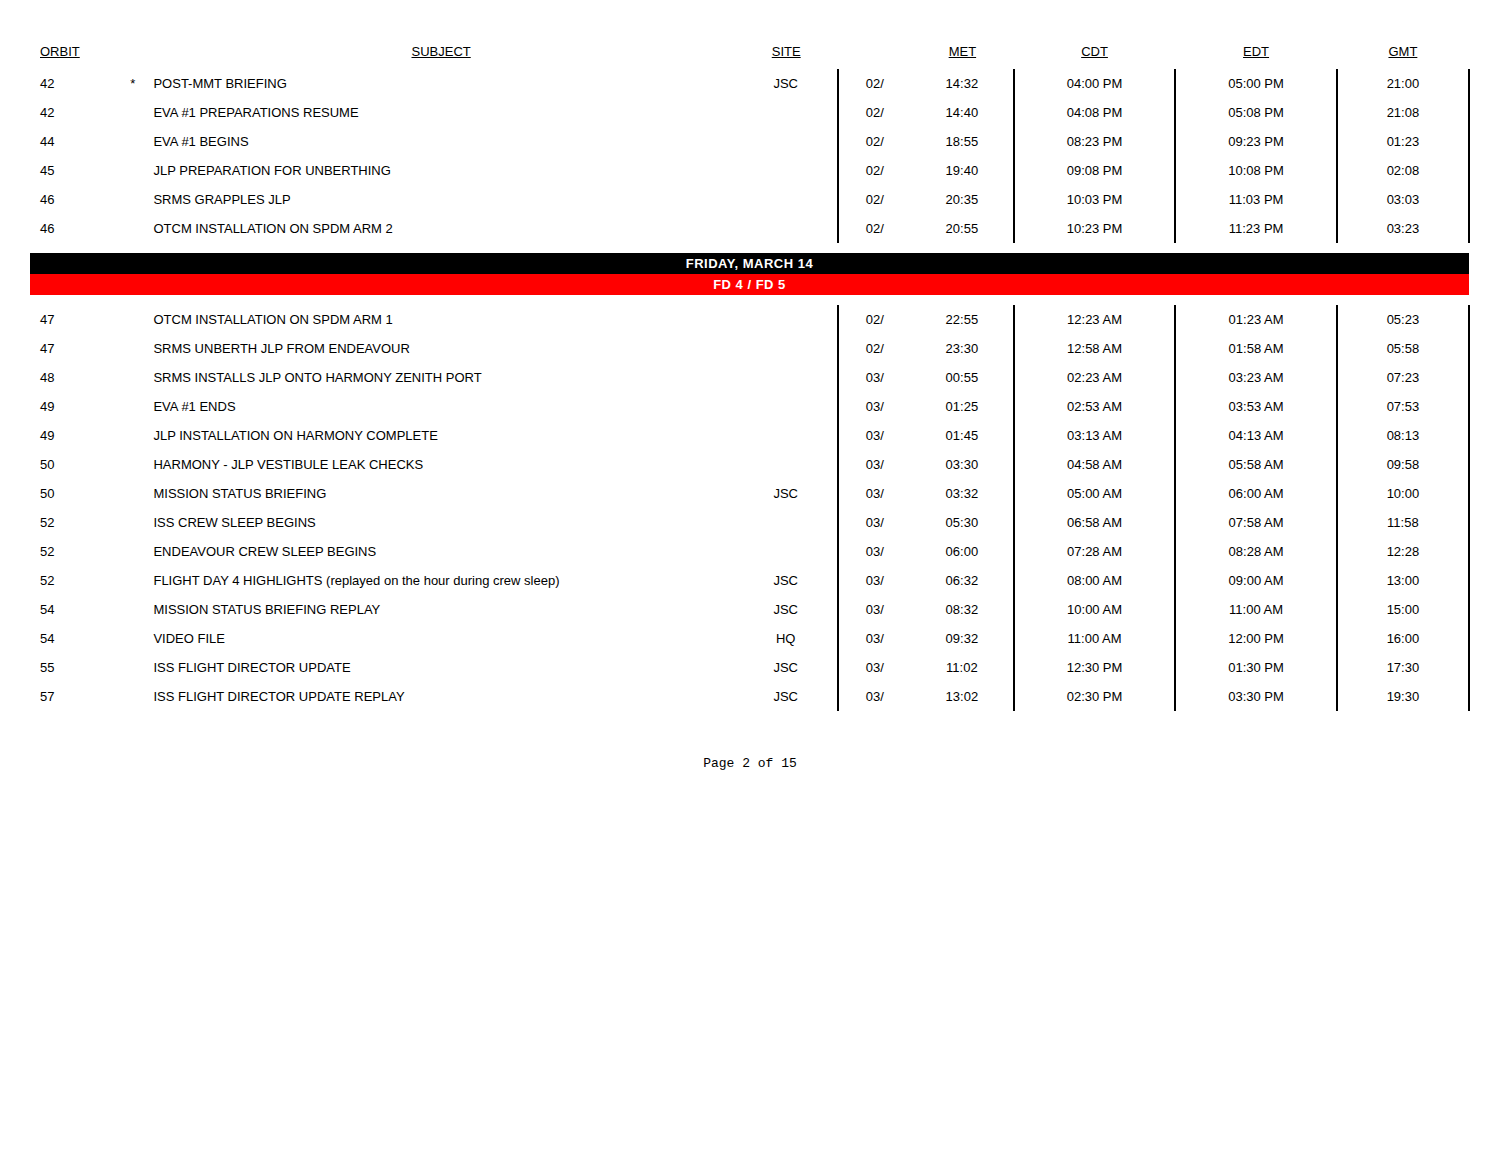| ORBIT | | SUBJECT | SITE | | MET | CDT | EDT | GMT |
| --- | --- | --- | --- | --- | --- | --- | --- | --- |
| 42 | * | POST-MMT BRIEFING | JSC | 02/ | 14:32 | 04:00 PM | 05:00 PM | 21:00 |
| 42 | | EVA #1 PREPARATIONS RESUME | | 02/ | 14:40 | 04:08 PM | 05:08 PM | 21:08 |
| 44 | | EVA #1 BEGINS | | 02/ | 18:55 | 08:23 PM | 09:23 PM | 01:23 |
| 45 | | JLP PREPARATION FOR UNBERTHING | | 02/ | 19:40 | 09:08 PM | 10:08 PM | 02:08 |
| 46 | | SRMS GRAPPLES JLP | | 02/ | 20:35 | 10:03 PM | 11:03 PM | 03:03 |
| 46 | | OTCM INSTALLATION ON SPDM ARM 2 | | 02/ | 20:55 | 10:23 PM | 11:23 PM | 03:23 |
| FRIDAY, MARCH 14 FD 4 / FD 5 |
| 47 | | OTCM INSTALLATION ON SPDM ARM 1 | | 02/ | 22:55 | 12:23 AM | 01:23 AM | 05:23 |
| 47 | | SRMS UNBERTH JLP FROM ENDEAVOUR | | 02/ | 23:30 | 12:58 AM | 01:58 AM | 05:58 |
| 48 | | SRMS INSTALLS JLP ONTO HARMONY ZENITH PORT | | 03/ | 00:55 | 02:23 AM | 03:23 AM | 07:23 |
| 49 | | EVA #1 ENDS | | 03/ | 01:25 | 02:53 AM | 03:53 AM | 07:53 |
| 49 | | JLP INSTALLATION ON HARMONY COMPLETE | | 03/ | 01:45 | 03:13 AM | 04:13 AM | 08:13 |
| 50 | | HARMONY - JLP VESTIBULE LEAK CHECKS | | 03/ | 03:30 | 04:58 AM | 05:58 AM | 09:58 |
| 50 | | MISSION STATUS BRIEFING | JSC | 03/ | 03:32 | 05:00 AM | 06:00 AM | 10:00 |
| 52 | | ISS CREW SLEEP BEGINS | | 03/ | 05:30 | 06:58 AM | 07:58 AM | 11:58 |
| 52 | | ENDEAVOUR CREW SLEEP BEGINS | | 03/ | 06:00 | 07:28 AM | 08:28 AM | 12:28 |
| 52 | | FLIGHT DAY 4 HIGHLIGHTS (replayed on the hour during crew sleep) | JSC | 03/ | 06:32 | 08:00 AM | 09:00 AM | 13:00 |
| 54 | | MISSION STATUS BRIEFING REPLAY | JSC | 03/ | 08:32 | 10:00 AM | 11:00 AM | 15:00 |
| 54 | | VIDEO FILE | HQ | 03/ | 09:32 | 11:00 AM | 12:00 PM | 16:00 |
| 55 | | ISS FLIGHT DIRECTOR UPDATE | JSC | 03/ | 11:02 | 12:30 PM | 01:30 PM | 17:30 |
| 57 | | ISS FLIGHT DIRECTOR UPDATE REPLAY | JSC | 03/ | 13:02 | 02:30 PM | 03:30 PM | 19:30 |
Page 2 of 15